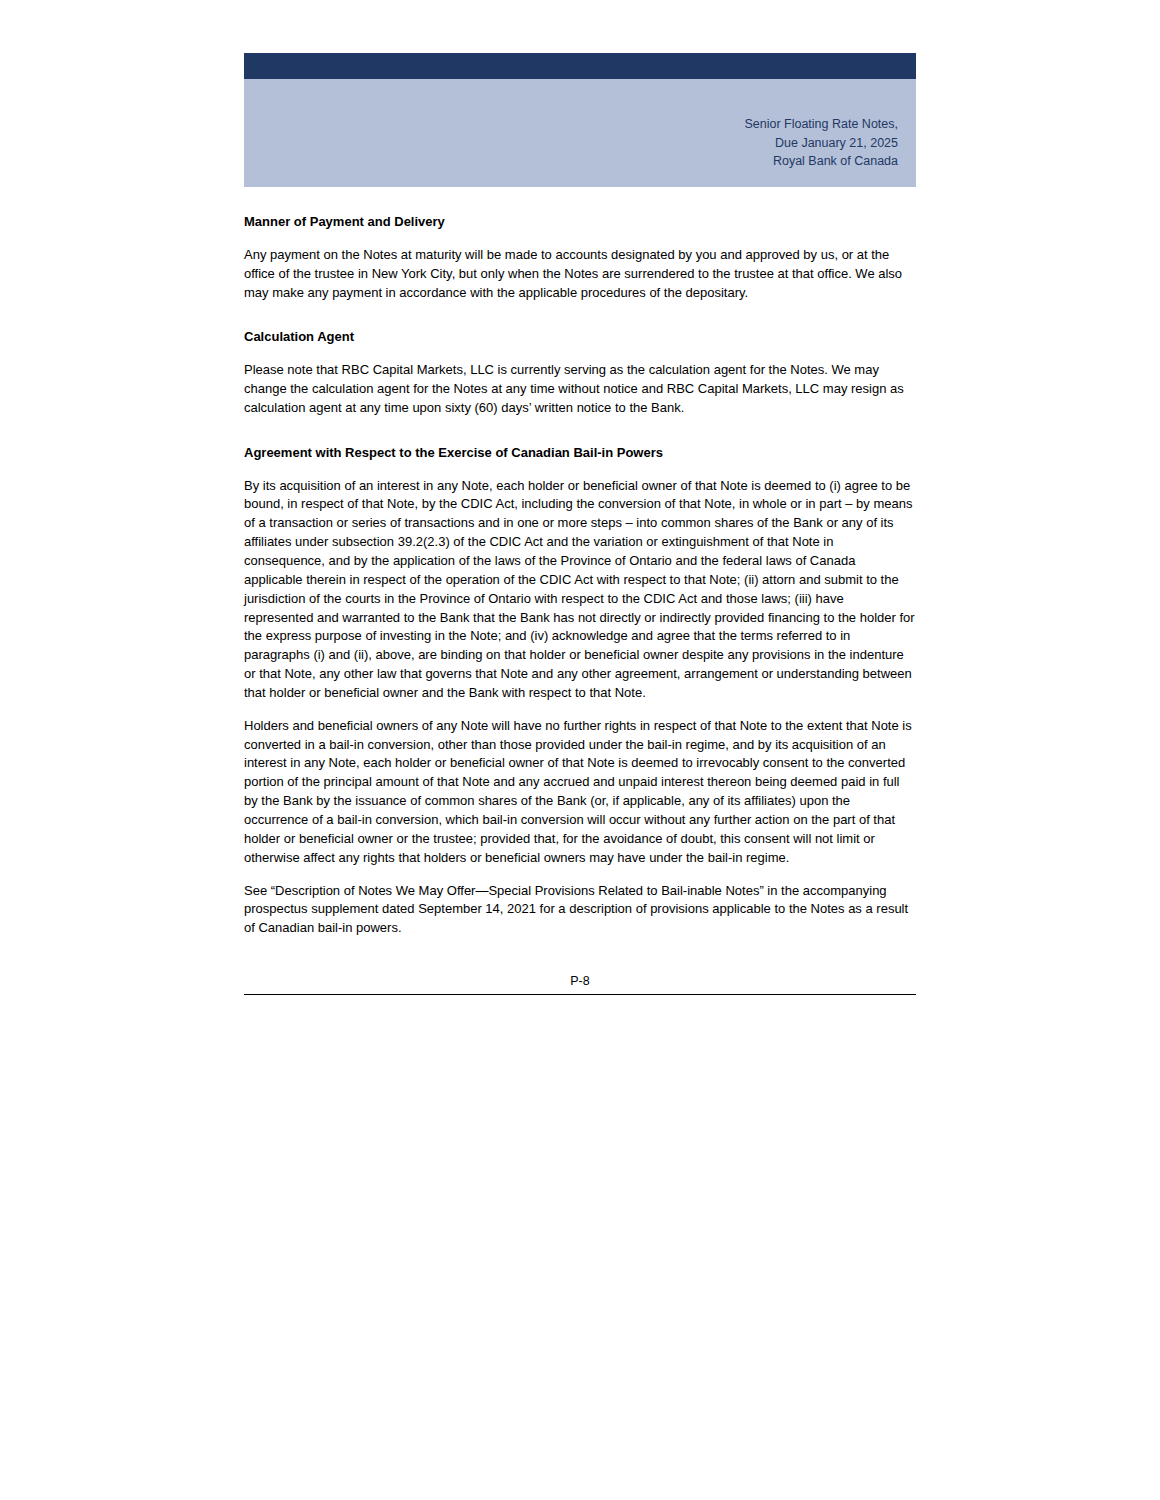Senior Floating Rate Notes,
Due January 21, 2025
Royal Bank of Canada
Manner of Payment and Delivery
Any payment on the Notes at maturity will be made to accounts designated by you and approved by us, or at the office of the trustee in New York City, but only when the Notes are surrendered to the trustee at that office. We also may make any payment in accordance with the applicable procedures of the depositary.
Calculation Agent
Please note that RBC Capital Markets, LLC is currently serving as the calculation agent for the Notes. We may change the calculation agent for the Notes at any time without notice and RBC Capital Markets, LLC may resign as calculation agent at any time upon sixty (60) days’ written notice to the Bank.
Agreement with Respect to the Exercise of Canadian Bail-in Powers
By its acquisition of an interest in any Note, each holder or beneficial owner of that Note is deemed to (i) agree to be bound, in respect of that Note, by the CDIC Act, including the conversion of that Note, in whole or in part – by means of a transaction or series of transactions and in one or more steps – into common shares of the Bank or any of its affiliates under subsection 39.2(2.3) of the CDIC Act and the variation or extinguishment of that Note in consequence, and by the application of the laws of the Province of Ontario and the federal laws of Canada applicable therein in respect of the operation of the CDIC Act with respect to that Note; (ii) attorn and submit to the jurisdiction of the courts in the Province of Ontario with respect to the CDIC Act and those laws; (iii) have represented and warranted to the Bank that the Bank has not directly or indirectly provided financing to the holder for the express purpose of investing in the Note; and (iv) acknowledge and agree that the terms referred to in paragraphs (i) and (ii), above, are binding on that holder or beneficial owner despite any provisions in the indenture or that Note, any other law that governs that Note and any other agreement, arrangement or understanding between that holder or beneficial owner and the Bank with respect to that Note.
Holders and beneficial owners of any Note will have no further rights in respect of that Note to the extent that Note is converted in a bail-in conversion, other than those provided under the bail-in regime, and by its acquisition of an interest in any Note, each holder or beneficial owner of that Note is deemed to irrevocably consent to the converted portion of the principal amount of that Note and any accrued and unpaid interest thereon being deemed paid in full by the Bank by the issuance of common shares of the Bank (or, if applicable, any of its affiliates) upon the occurrence of a bail-in conversion, which bail-in conversion will occur without any further action on the part of that holder or beneficial owner or the trustee; provided that, for the avoidance of doubt, this consent will not limit or otherwise affect any rights that holders or beneficial owners may have under the bail-in regime.
See “Description of Notes We May Offer—Special Provisions Related to Bail-inable Notes” in the accompanying prospectus supplement dated September 14, 2021 for a description of provisions applicable to the Notes as a result of Canadian bail-in powers.
P-8